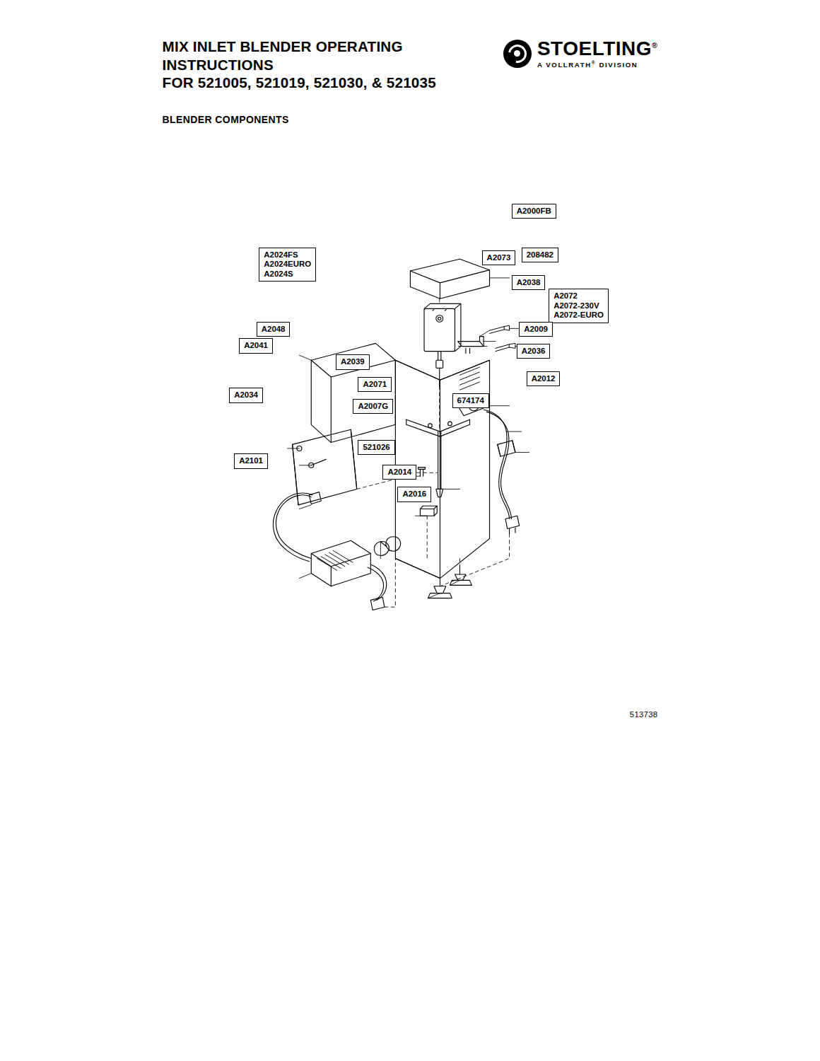Mix Inlet Blender Operating Instructions
for 521005, 521019, 521030, & 521035
STOELTING®
A VOLLRATH® DIVISION
Blender Components
A2000FB
A2073
208482
A2038
A2072 A2072-230V A2072-EURO
A2009
A2036
A2012
674174
A2071
A2039
A2007G
A2048
A2041
A2034
A2024FS A2024EURO A2024S
A2101
521026
A2014
A2016
513738